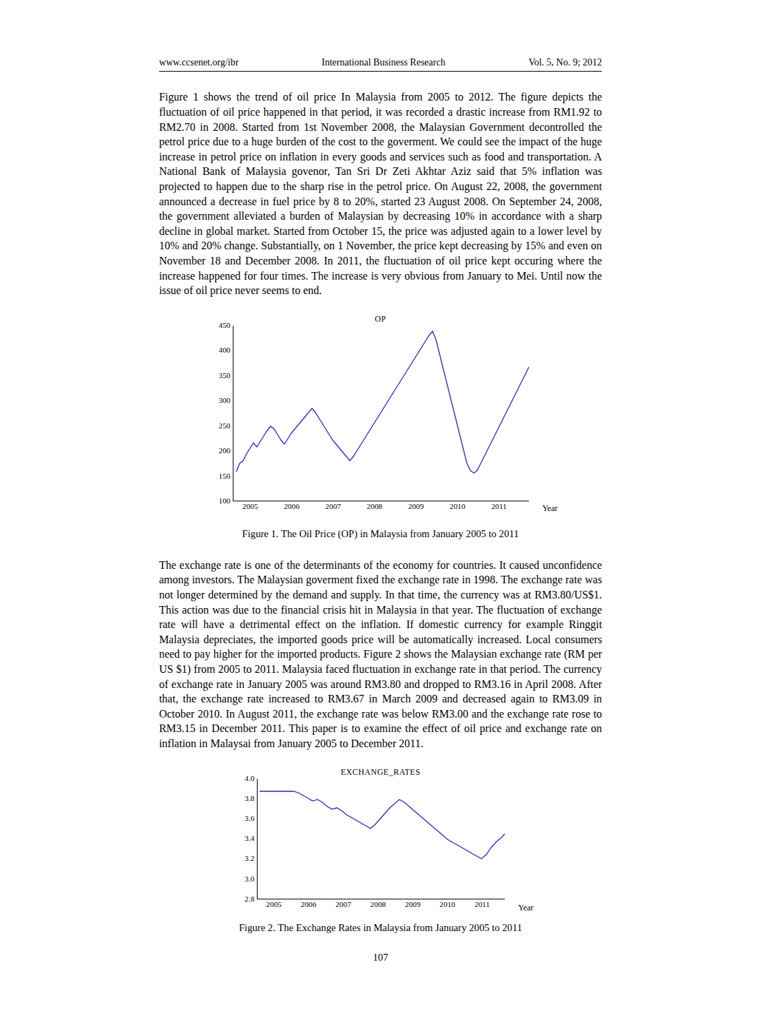www.ccsenet.org/ibr
International Business Research
Vol. 5, No. 9; 2012
Figure 1 shows the trend of oil price In Malaysia from 2005 to 2012. The figure depicts the fluctuation of oil price happened in that period, it was recorded a drastic increase from RM1.92 to RM2.70 in 2008. Started from 1st November 2008, the Malaysian Government decontrolled the petrol price due to a huge burden of the cost to the goverment. We could see the impact of the huge increase in petrol price on inflation in every goods and services such as food and transportation. A National Bank of Malaysia govenor, Tan Sri Dr Zeti Akhtar Aziz said that 5% inflation was projected to happen due to the sharp rise in the petrol price. On August 22, 2008, the government announced a decrease in fuel price by 8 to 20%, started 23 August 2008. On September 24, 2008, the government alleviated a burden of Malaysian by decreasing 10% in accordance with a sharp decline in global market. Started from October 15, the price was adjusted again to a lower level by 10% and 20% change. Substantially, on 1 November, the price kept decreasing by 15% and even on November 18 and December 2008. In 2011, the fluctuation of oil price kept occuring where the increase happened for four times. The increase is very obvious from January to Mei. Until now the issue of oil price never seems to end.
OP
450 400 350 300 250 200 150 100
2005 2006 2007 2008 2009 2010 2011
Year
Figure 1. The Oil Price (OP) in Malaysia from January 2005 to 2011
The exchange rate is one of the determinants of the economy for countries. It caused unconfidence among investors. The Malaysian goverment fixed the exchange rate in 1998. The exchange rate was not longer determined by the demand and supply. In that time, the currency was at RM3.80/US$1. This action was due to the financial crisis hit in Malaysia in that year. The fluctuation of exchange rate will have a detrimental effect on the inflation. If domestic currency for example Ringgit Malaysia depreciates, the imported goods price will be automatically increased. Local consumers need to pay higher for the imported products. Figure 2 shows the Malaysian exchange rate (RM per US $1) from 2005 to 2011. Malaysia faced fluctuation in exchange rate in that period. The currency of exchange rate in January 2005 was around RM3.80 and dropped to RM3.16 in April 2008. After that, the exchange rate increased to RM3.67 in March 2009 and decreased again to RM3.09 in October 2010. In August 2011, the exchange rate was below RM3.00 and the exchange rate rose to RM3.15 in December 2011. This paper is to examine the effect of oil price and exchange rate on inflation in Malaysai from January 2005 to December 2011.
EXCHANGE_RATES
4.0 3.8 3.6 3.4 3.2 3.0 2.8
2005 2006 2007 2008 2009 2010 2011
Year
Figure 2. The Exchange Rates in Malaysia from January 2005 to 2011
107